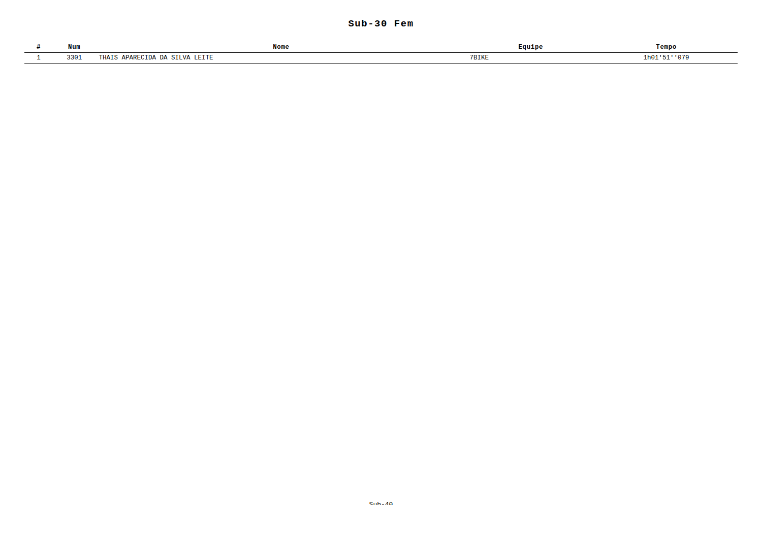Sub-30 Fem
| # | Num | Nome | Equipe | Tempo |
| --- | --- | --- | --- | --- |
| 1 | 3301 | THAIS APARECIDA DA SILVA LEITE | 7BIKE | 1h01'51''079 |
Sub-40